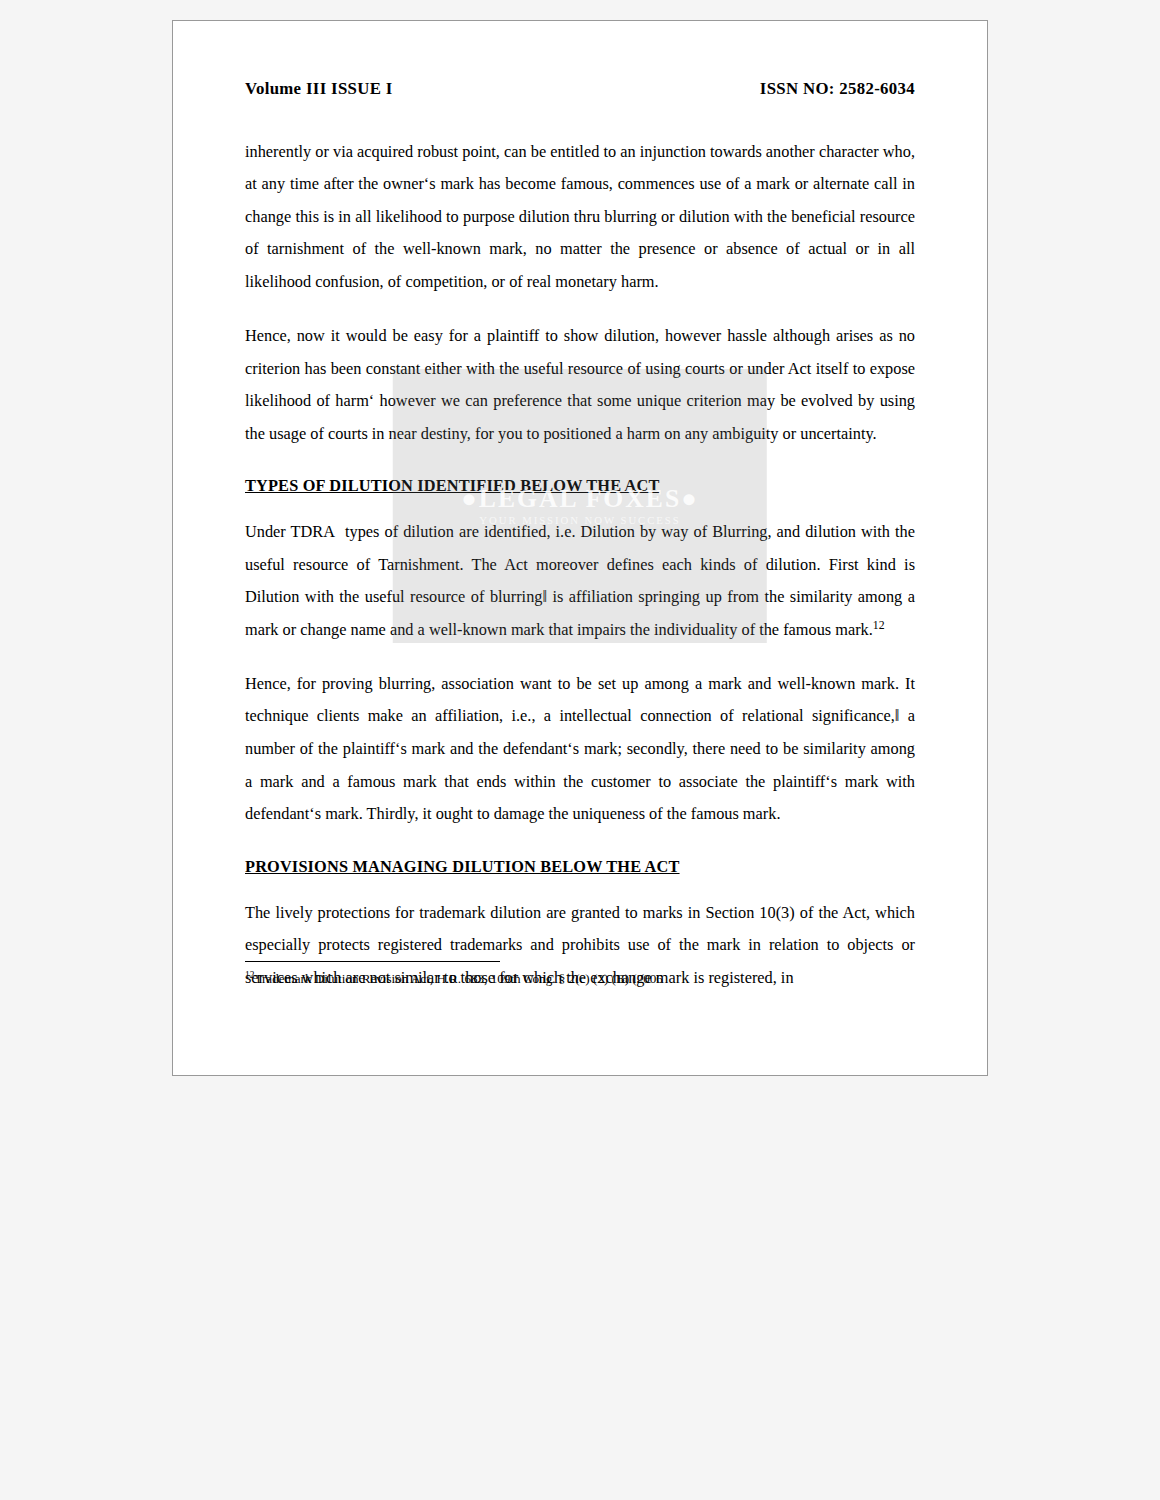Volume III ISSUE I ISSN NO: 2582-6034
●LEGAL FOXES●YOUR MISSION NOW SUCCESS
inherently or via acquired robust point, can be entitled to an injunction towards another character who, at any time after the owner‘s mark has become famous, commences use of a mark or alternate call in change this is in all likelihood to purpose dilution thru blurring or dilution with the beneficial resource of tarnishment of the well-known mark, no matter the presence or absence of actual or in all likelihood confusion, of competition, or of real monetary harm.
Hence, now it would be easy for a plaintiff to show dilution, however hassle although arises as no criterion has been constant either with the useful resource of using courts or under Act itself to expose likelihood of harm‘ however we can preference that some unique criterion may be evolved by using the usage of courts in near destiny, for you to positioned a harm on any ambiguity or uncertainty.
Types of Dilution Identified Below the Act
Under TDRA types of dilution are identified, i.e. Dilution by way of Blurring, and dilution with the useful resource of Tarnishment. The Act moreover defines each kinds of dilution. First kind is Dilution with the useful resource of blurring‖ is affiliation springing up from the similarity among a mark or change name and a well-known mark that impairs the individuality of the famous mark.12
Hence, for proving blurring, association want to be set up among a mark and well-known mark. It technique clients make an affiliation, i.e., a intellectual connection of relational significance,‖ a number of the plaintiff‘s mark and the defendant‘s mark; secondly, there need to be similarity among a mark and a famous mark that ends within the customer to associate the plaintiff‘s mark with defendant‘s mark. Thirdly, it ought to damage the uniqueness of the famous mark.
Provisions Managing Dilution Below the Act
The lively protections for trademark dilution are granted to marks in Section 10(3) of the Act, which especially protects registered trademarks and prohibits use of the mark in relation to objects or services which are not similar to those for which the exchange mark is registered, in
12Trademark Dilution Revision Act, H.R. 683, 109th Cong. § 2(c) (2) (B) (2006